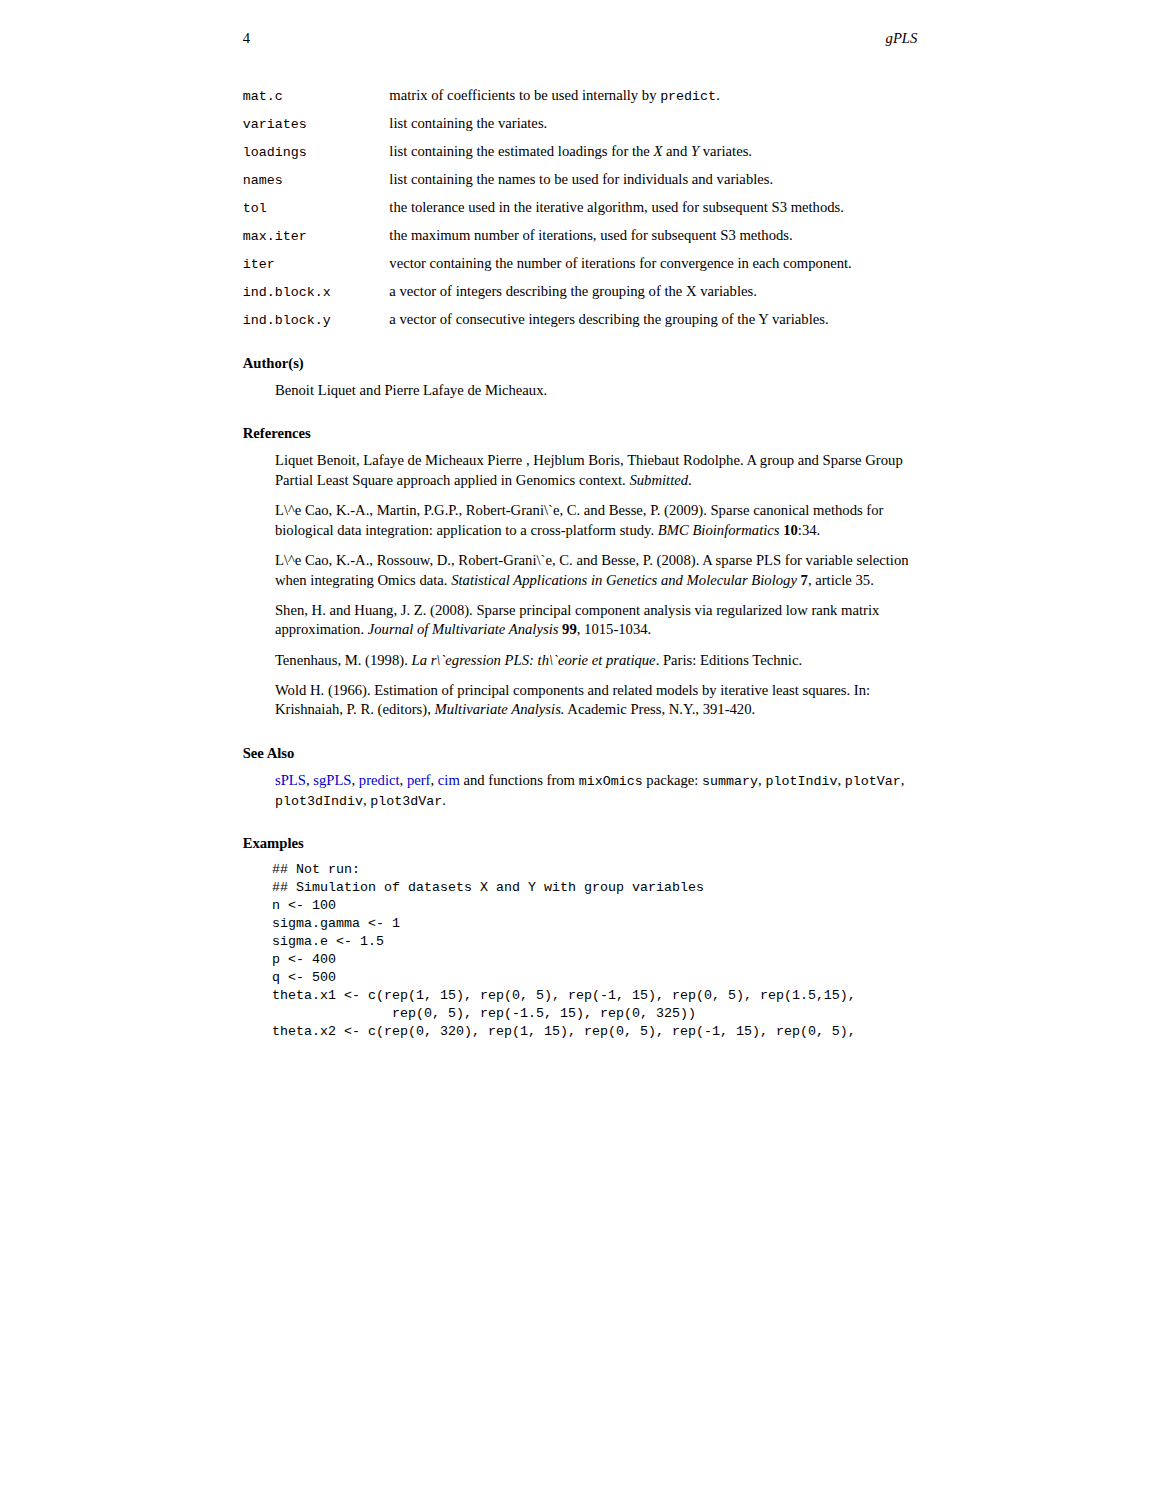4 gPLS
mat.c
matrix of coefficients to be used internally by predict.
variates
list containing the variates.
loadings
list containing the estimated loadings for the X and Y variates.
names
list containing the names to be used for individuals and variables.
tol
the tolerance used in the iterative algorithm, used for subsequent S3 methods.
max.iter
the maximum number of iterations, used for subsequent S3 methods.
iter
vector containing the number of iterations for convergence in each component.
ind.block.x
a vector of integers describing the grouping of the X variables.
ind.block.y
a vector of consecutive integers describing the grouping of the Y variables.
Author(s)
Benoit Liquet and Pierre Lafaye de Micheaux.
References
Liquet Benoit, Lafaye de Micheaux Pierre , Hejblum Boris, Thiebaut Rodolphe. A group and Sparse Group Partial Least Square approach applied in Genomics context. Submitted.
L\^e Cao, K.-A., Martin, P.G.P., Robert-Grani\`e, C. and Besse, P. (2009). Sparse canonical methods for biological data integration: application to a cross-platform study. BMC Bioinformatics 10:34.
L\^e Cao, K.-A., Rossouw, D., Robert-Grani\`e, C. and Besse, P. (2008). A sparse PLS for variable selection when integrating Omics data. Statistical Applications in Genetics and Molecular Biology 7, article 35.
Shen, H. and Huang, J. Z. (2008). Sparse principal component analysis via regularized low rank matrix approximation. Journal of Multivariate Analysis 99, 1015-1034.
Tenenhaus, M. (1998). La r\`egression PLS: th\`eorie et pratique. Paris: Editions Technic.
Wold H. (1966). Estimation of principal components and related models by iterative least squares. In: Krishnaiah, P. R. (editors), Multivariate Analysis. Academic Press, N.Y., 391-420.
See Also
sPLS, sgPLS, predict, perf, cim and functions from mixOmics package: summary, plotIndiv, plotVar, plot3dIndiv, plot3dVar.
Examples
## Not run:
## Simulation of datasets X and Y with group variables
n <- 100
sigma.gamma <- 1
sigma.e <- 1.5
p <- 400
q <- 500
theta.x1 <- c(rep(1, 15), rep(0, 5), rep(-1, 15), rep(0, 5), rep(1.5,15),
               rep(0, 5), rep(-1.5, 15), rep(0, 325))
theta.x2 <- c(rep(0, 320), rep(1, 15), rep(0, 5), rep(-1, 15), rep(0, 5),